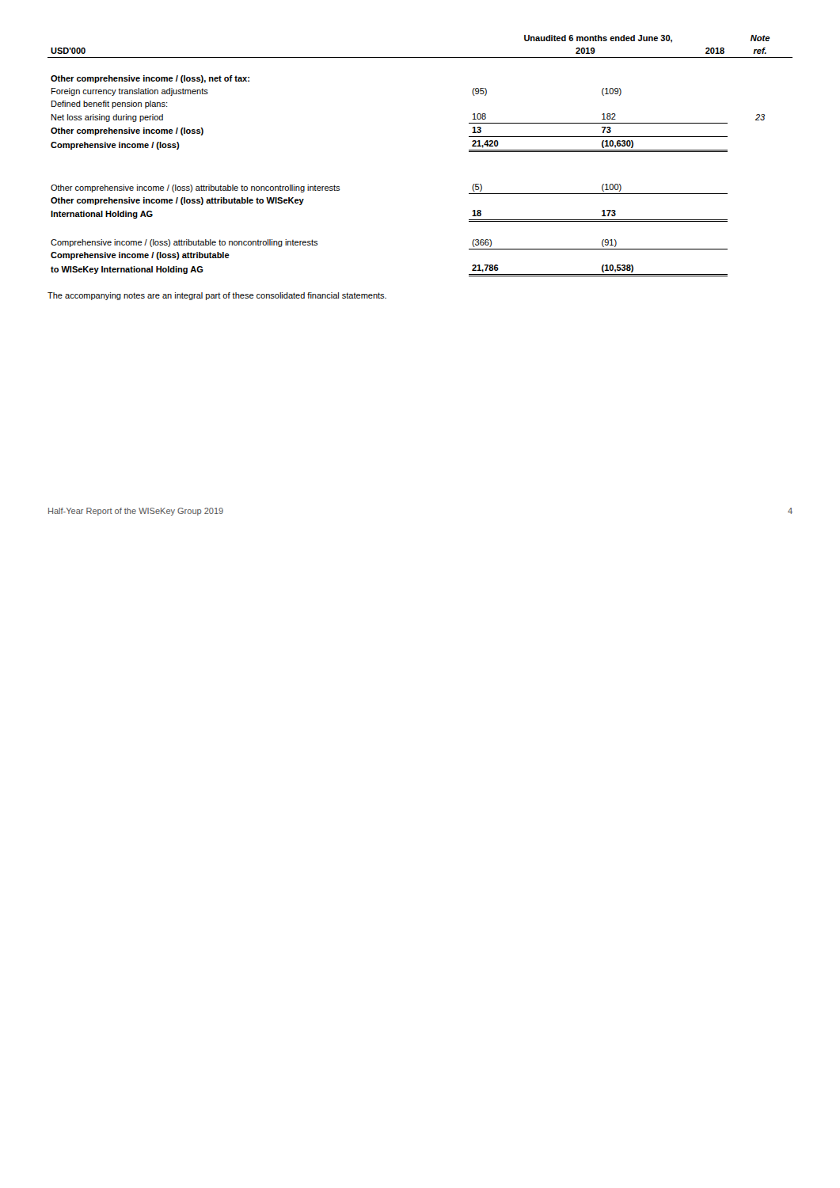| | Unaudited 6 months ended June 30, | Note |
| USD'000 | 2019 | 2018 | ref. |
| Other comprehensive income / (loss), net of tax: | | | |
| Foreign currency translation adjustments | (95) | (109) | |
| Defined benefit pension plans: | | | |
| Net loss arising during period | 108 | 182 | 23 |
| Other comprehensive income / (loss) | 13 | 73 | |
| Comprehensive income / (loss) | 21,420 | (10,630) | |
| Other comprehensive income / (loss) attributable to noncontrolling interests | (5) | (100) | |
| Other comprehensive income / (loss) attributable to WISeKey | | | |
| International Holding AG | 18 | 173 | |
| Comprehensive income / (loss) attributable to noncontrolling interests | (366) | (91) | |
| Comprehensive income / (loss) attributable | | | |
| to WISeKey International Holding AG | 21,786 | (10,538) | |
The accompanying notes are an integral part of these consolidated financial statements.
Half-Year Report of the WISeKey Group 2019 4